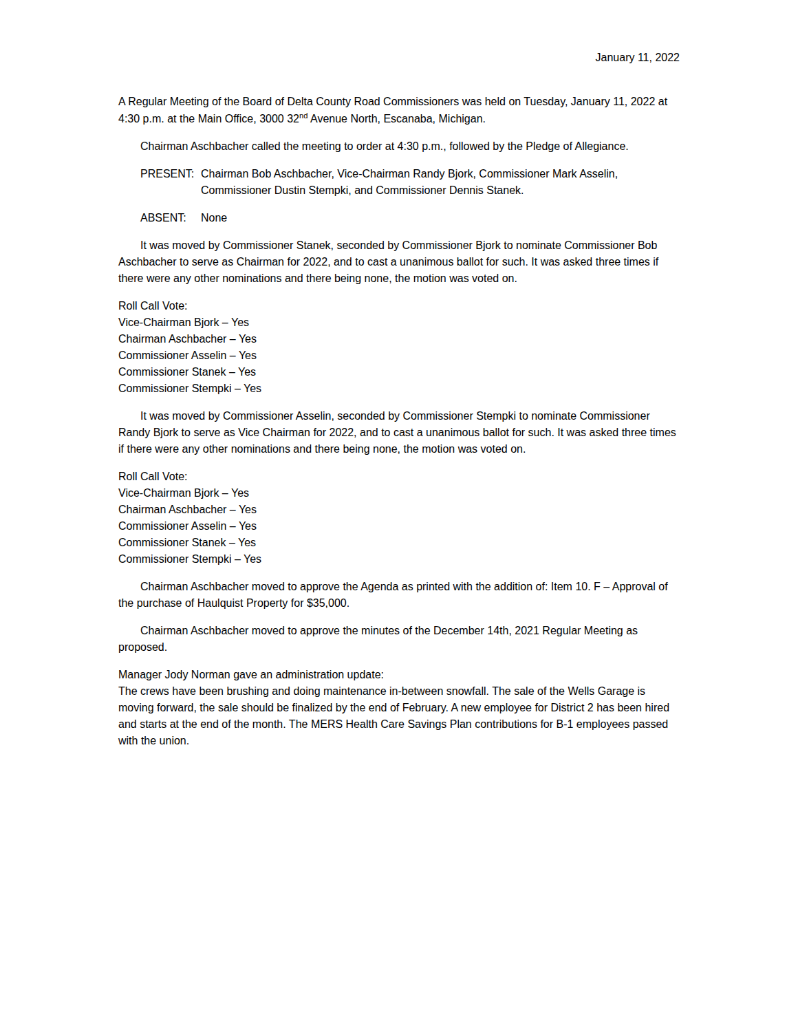January 11, 2022
A Regular Meeting of the Board of Delta County Road Commissioners was held on Tuesday, January 11, 2022 at 4:30 p.m. at the Main Office, 3000 32nd Avenue North, Escanaba, Michigan.
Chairman Aschbacher called the meeting to order at 4:30 p.m., followed by the Pledge of Allegiance.
PRESENT:
Chairman Bob Aschbacher, Vice-Chairman Randy Bjork, Commissioner Mark Asselin, Commissioner Dustin Stempki, and Commissioner Dennis Stanek.
ABSENT:
None
It was moved by Commissioner Stanek, seconded by Commissioner Bjork to nominate Commissioner Bob Aschbacher to serve as Chairman for 2022, and to cast a unanimous ballot for such. It was asked three times if there were any other nominations and there being none, the motion was voted on.
Roll Call Vote:
Vice-Chairman Bjork – Yes
Chairman Aschbacher – Yes
Commissioner Asselin – Yes
Commissioner Stanek – Yes
Commissioner Stempki – Yes
It was moved by Commissioner Asselin, seconded by Commissioner Stempki to nominate Commissioner Randy Bjork to serve as Vice Chairman for 2022, and to cast a unanimous ballot for such. It was asked three times if there were any other nominations and there being none, the motion was voted on.
Roll Call Vote:
Vice-Chairman Bjork – Yes
Chairman Aschbacher – Yes
Commissioner Asselin – Yes
Commissioner Stanek – Yes
Commissioner Stempki – Yes
Chairman Aschbacher moved to approve the Agenda as printed with the addition of: Item 10. F – Approval of the purchase of Haulquist Property for $35,000.
Chairman Aschbacher moved to approve the minutes of the December 14th, 2021 Regular Meeting as proposed.
Manager Jody Norman gave an administration update:
The crews have been brushing and doing maintenance in-between snowfall. The sale of the Wells Garage is moving forward, the sale should be finalized by the end of February. A new employee for District 2 has been hired and starts at the end of the month. The MERS Health Care Savings Plan contributions for B-1 employees passed with the union.